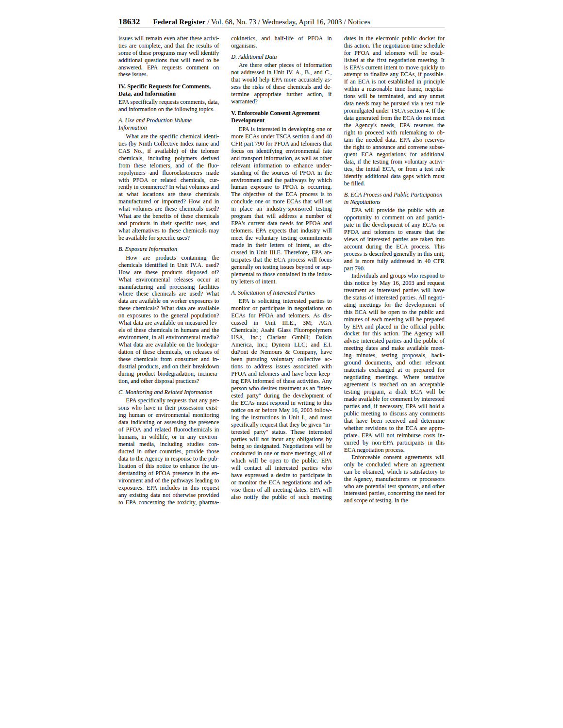18632
Federal Register / Vol. 68, No. 73 / Wednesday, April 16, 2003 / Notices
issues will remain even after these activities are complete, and that the results of some of these programs may well identify additional questions that will need to be answered. EPA requests comment on these issues.
IV. Specific Requests for Comments, Data, and Information
EPA specifically requests comments, data, and information on the following topics.
A. Use and Production Volume Information
What are the specific chemical identities (by Ninth Collective Index name and CAS No., if available) of the telomer chemicals, including polymers derived from these telomers, and of the fluoropolymers and fluoroelastomers made with PFOA or related chemicals, currently in commerce? In what volumes and at what locations are these chemicals manufactured or imported? How and in what volumes are these chemicals used? What are the benefits of these chemicals and products in their specific uses, and what alternatives to these chemicals may be available for specific uses?
B. Exposure Information
How are products containing the chemicals identified in Unit IV.A. used? How are these products disposed of? What environmental releases occur at manufacturing and processing facilities where these chemicals are used? What data are available on worker exposures to these chemicals? What data are available on exposures to the general population? What data are available on measured levels of these chemicals in humans and the environment, in all environmental media? What data are available on the biodegradation of these chemicals, on releases of these chemicals from consumer and industrial products, and on their breakdown during product biodegradation, incineration, and other disposal practices?
C. Monitoring and Related Information
EPA specifically requests that any persons who have in their possession existing human or environmental monitoring data indicating or assessing the presence of PFOA and related fluorochemicals in humans, in wildlife, or in any environmental media, including studies conducted in other countries, provide those data to the Agency in response to the publication of this notice to enhance the understanding of PFOA presence in the environment and of the pathways leading to exposures. EPA includes in this request any existing data not otherwise provided to EPA concerning the toxicity, pharmacokinetics, and half-life of PFOA in organisms.
D. Additional Data
Are there other pieces of information not addressed in Unit IV. A., B., and C., that would help EPA more accurately assess the risks of these chemicals and determine appropriate further action, if warranted?
V. Enforceable Consent Agreement Development
EPA is interested in developing one or more ECAs under TSCA section 4 and 40 CFR part 790 for PFOA and telomers that focus on identifying environmental fate and transport information, as well as other relevant information to enhance understanding of the sources of PFOA in the environment and the pathways by which human exposure to PFOA is occurring. The objective of the ECA process is to conclude one or more ECAs that will set in place an industry-sponsored testing program that will address a number of EPA's current data needs for PFOA and telomers. EPA expects that industry will meet the voluntary testing commitments made in their letters of intent, as discussed in Unit III.E. Therefore, EPA anticipates that the ECA process will focus generally on testing issues beyond or supplemental to those contained in the industry letters of intent.
A. Solicitation of Interested Parties
EPA is soliciting interested parties to monitor or participate in negotiations on ECAs for PFOA and telomers. As discussed in Unit III.E., 3M; AGA Chemicals; Asahi Glass Fluoropolymers USA, Inc.; Clariant GmbH; Daikin America, Inc.; Dyneon LLC; and E.I. duPont de Nemours & Company, have been pursuing voluntary collective actions to address issues associated with PFOA and telomers and have been keeping EPA informed of these activities. Any person who desires treatment as an ''interested party'' during the development of the ECAs must respond in writing to this notice on or before May 16, 2003 following the instructions in Unit I., and must specifically request that they be given ''interested party'' status. These interested parties will not incur any obligations by being so designated. Negotiations will be conducted in one or more meetings, all of which will be open to the public. EPA will contact all interested parties who have expressed a desire to participate in or monitor the ECA negotiations and advise them of all meeting dates. EPA will also notify the public of such meeting dates in the electronic public docket for this action. The negotiation time schedule for PFOA and telomers will be established at the first negotiation meeting. It is EPA's current intent to move quickly to attempt to finalize any ECAs, if possible. If an ECA is not established in principle within a reasonable time-frame, negotiations will be terminated, and any unmet data needs may be pursued via a test rule promulgated under TSCA section 4. If the data generated from the ECA do not meet the Agency's needs, EPA reserves the right to proceed with rulemaking to obtain the needed data. EPA also reserves the right to announce and convene subsequent ECA negotiations for additional data, if the testing from voluntary activities, the initial ECA, or from a test rule identify additional data gaps which must be filled.
B. ECA Process and Public Participation in Negotiations
EPA will provide the public with an opportunity to comment on and participate in the development of any ECAs on PFOA and telomers to ensure that the views of interested parties are taken into account during the ECA process. This process is described generally in this unit, and is more fully addressed in 40 CFR part 790.
Individuals and groups who respond to this notice by May 16, 2003 and request treatment as interested parties will have the status of interested parties. All negotiating meetings for the development of this ECA will be open to the public and minutes of each meeting will be prepared by EPA and placed in the official public docket for this action. The Agency will advise interested parties and the public of meeting dates and make available meeting minutes, testing proposals, background documents, and other relevant materials exchanged at or prepared for negotiating meetings. Where tentative agreement is reached on an acceptable testing program, a draft ECA will be made available for comment by interested parties and, if necessary, EPA will hold a public meeting to discuss any comments that have been received and determine whether revisions to the ECA are appropriate. EPA will not reimburse costs incurred by non-EPA participants in this ECA negotiation process.
Enforceable consent agreements will only be concluded where an agreement can be obtained, which is satisfactory to the Agency, manufacturers or processors who are potential test sponsors, and other interested parties, concerning the need for and scope of testing. In the